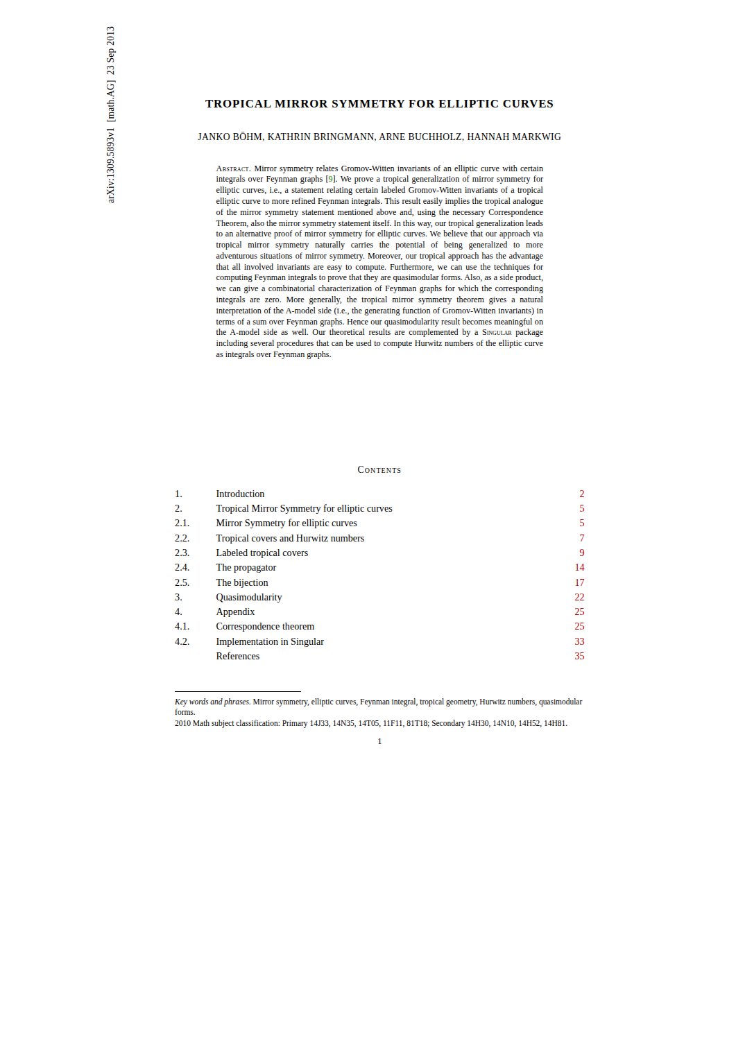arXiv:1309.5893v1 [math.AG] 23 Sep 2013
Tropical Mirror Symmetry for Elliptic Curves
Janko Böhm, Kathrin Bringmann, Arne Buchholz, Hannah Markwig
Abstract. Mirror symmetry relates Gromov-Witten invariants of an elliptic curve with certain integrals over Feynman graphs [9]. We prove a tropical generalization of mirror symmetry for elliptic curves, i.e., a statement relating certain labeled Gromov-Witten invariants of a tropical elliptic curve to more refined Feynman integrals. This result easily implies the tropical analogue of the mirror symmetry statement mentioned above and, using the necessary Correspondence Theorem, also the mirror symmetry statement itself. In this way, our tropical generalization leads to an alternative proof of mirror symmetry for elliptic curves. We believe that our approach via tropical mirror symmetry naturally carries the potential of being generalized to more adventurous situations of mirror symmetry. Moreover, our tropical approach has the advantage that all involved invariants are easy to compute. Furthermore, we can use the techniques for computing Feynman integrals to prove that they are quasimodular forms. Also, as a side product, we can give a combinatorial characterization of Feynman graphs for which the corresponding integrals are zero. More generally, the tropical mirror symmetry theorem gives a natural interpretation of the A-model side (i.e., the generating function of Gromov-Witten invariants) in terms of a sum over Feynman graphs. Hence our quasimodularity result becomes meaningful on the A-model side as well. Our theoretical results are complemented by a Singular package including several procedures that can be used to compute Hurwitz numbers of the elliptic curve as integrals over Feynman graphs.
Contents
| 1. | Introduction | 2 |
| 2. | Tropical Mirror Symmetry for elliptic curves | 5 |
| 2.1. | Mirror Symmetry for elliptic curves | 5 |
| 2.2. | Tropical covers and Hurwitz numbers | 7 |
| 2.3. | Labeled tropical covers | 9 |
| 2.4. | The propagator | 14 |
| 2.5. | The bijection | 17 |
| 3. | Quasimodularity | 22 |
| 4. | Appendix | 25 |
| 4.1. | Correspondence theorem | 25 |
| 4.2. | Implementation in Singular | 33 |
| | References | 35 |
Key words and phrases. Mirror symmetry, elliptic curves, Feynman integral, tropical geometry, Hurwitz numbers, quasimodular forms.
2010 Math subject classification: Primary 14J33, 14N35, 14T05, 11F11, 81T18; Secondary 14H30, 14N10, 14H52, 14H81.
1